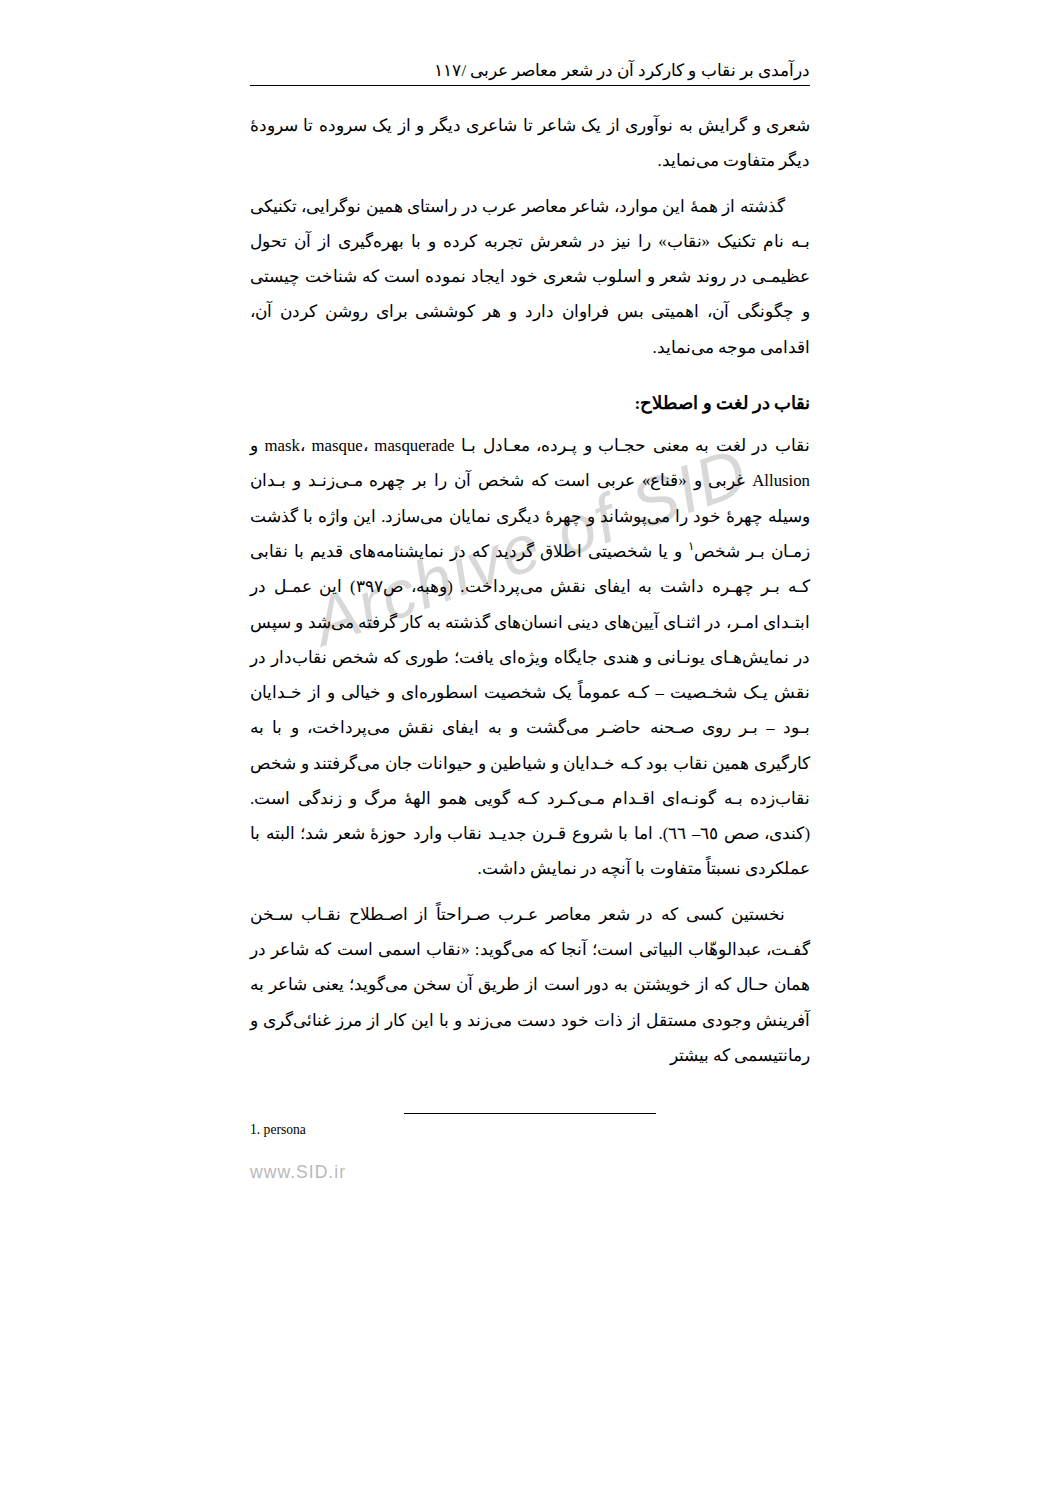Archive of SID
درآمدی بر نقاب و کارکرد آن در شعر معاصر عربی /۱۱۷
شعری و گرایش به نوآوری از یک شاعر تا شاعری دیگر و از یک سروده تا سرودۀ دیگر متفاوت می‌نماید.
گذشته از همۀ این موارد، شاعر معاصر عرب در راستای همین نوگرایی، تکنیکی بـه نام تکنیک «نقاب» را نیز در شعرش تجربه کرده و با بهره‌گیری از آن تحول عظیمـی در روند شعر و اسلوب شعری خود ایجاد نموده است که شناخت چیستی و چگونگی آن، اهمیتی بس فراوان دارد و هر کوششی برای روشن کردن آن، اقدامی موجه می‌نماید.
نقاب در لغت و اصطلاح:
نقاب در لغت به معنی حجـاب و پـرده، معـادل بـا mask، masque، masquerade و Allusion غربی و «قناع» عربی است که شخص آن را بر چهره مـی‌زنـد و بـدان وسیله چهرۀ خود را می‌پوشاند و چهرۀ دیگری نمایان می‌سازد. این واژه با گذشت زمـان بـر شخص۱ و یا شخصیتی اطلاق گردید که در نمایشنامه‌های قدیم با نقابی کـه بـر چهـره داشت به ایفای نقش می‌پرداخت. (وهبه، ص۳۹۷) این عمـل در ابتـدای امـر، در اثنـای آیین‌های دینی انسان‌های گذشته به کار گرفته می‌شد و سپس در نمایش‌هـای یونـانی و هندی جایگاه ویژه‌ای یافت؛ طوری که شخص نقاب‌دار در نقش یـک شخـصیت – کـه عموماً یک شخصیت اسطوره‌ای و خیالی و از خـدایان بـود – بـر روی صـحنه حاضـر می‌گشت و به ایفای نقش می‌پرداخت، و با به کارگیری همین نقاب بود کـه خـدایان و شیاطین و حیوانات جان می‌گرفتند و شخص نقاب‌زده بـه گونـه‌ای اقـدام مـی‌کـرد کـه گویی همو الهۀ مرگ و زندگی است. (کندی، صص ٦٥– ٦٦). اما با شروع قـرن جدیـد نقاب وارد حوزۀ شعر شد؛ البته با عملکردی نسبتاً متفاوت با آنچه در نمایش داشت.
نخستین کسی که در شعر معاصر عـرب صـراحتاً از اصـطلاح نقـاب سـخن گفـت، عبدالوهّاب البیاتی است؛ آنجا که می‌گوید: «نقاب اسمی است که شاعر در همان حـال که از خویشتن به دور است از طریق آن سخن می‌گوید؛ یعنی شاعر به آفرینش وجودی مستقل از ذات خود دست می‌زند و با این کار از مرز غنائی‌گری و رمانتیسمی که بیشتر
1. persona
www.SID.ir